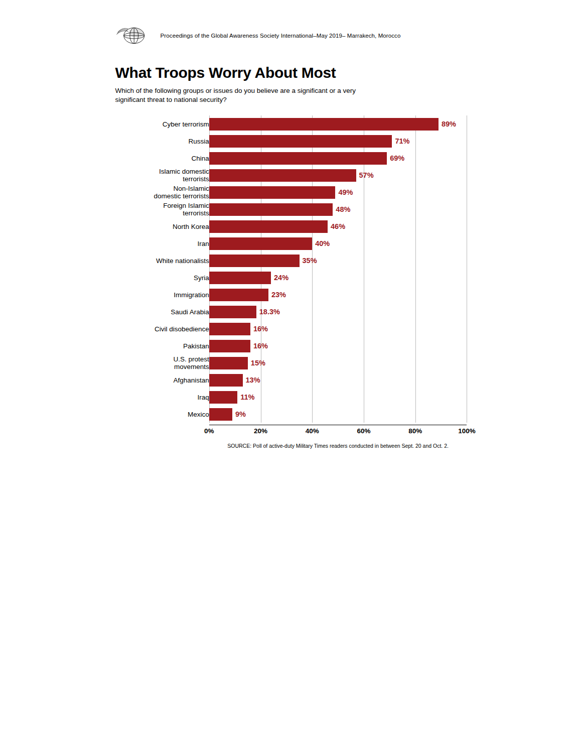Proceedings of the Global Awareness Society International–May 2019– Marrakech, Morocco
What Troops Worry About Most
Which of the following groups or issues do you believe are a significant or a very significant threat to national security?
| Cyber terrorism | 89% |
| Russia | 71% |
| China | 69% |
| Islamic domestic terrorists | 57% |
| Non-Islamic domestic terrorists | 49% |
| Foreign Islamic terrorists | 48% |
| North Korea | 46% |
| Iran | 40% |
| White nationalists | 35% |
| Syria | 24% |
| Immigration | 23% |
| Saudi Arabia | 18.3% |
| Civil disobedience | 16% |
| Pakistan | 16% |
| U.S. protest movements | 15% |
| Afghanistan | 13% |
| Iraq | 11% |
| Mexico | 9% |
| | 0% 20% 40% 60% 80% 100% |
SOURCE: Poll of active-duty Military Times readers conducted in between Sept. 20 and Oct. 2.